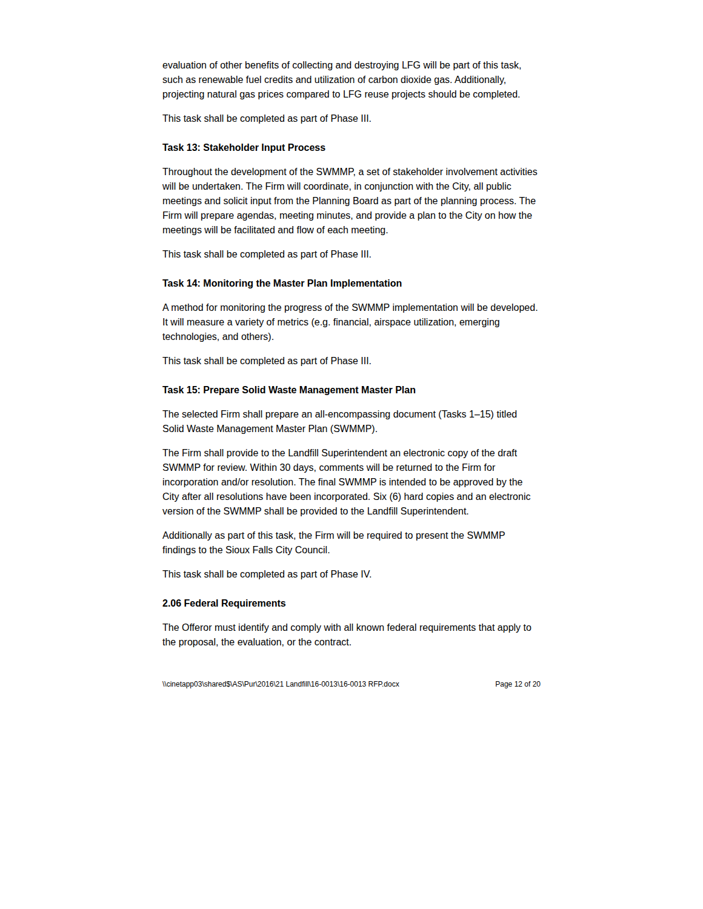evaluation of other benefits of collecting and destroying LFG will be part of this task, such as renewable fuel credits and utilization of carbon dioxide gas. Additionally, projecting natural gas prices compared to LFG reuse projects should be completed.
This task shall be completed as part of Phase III.
Task 13: Stakeholder Input Process
Throughout the development of the SWMMP, a set of stakeholder involvement activities will be undertaken. The Firm will coordinate, in conjunction with the City, all public meetings and solicit input from the Planning Board as part of the planning process. The Firm will prepare agendas, meeting minutes, and provide a plan to the City on how the meetings will be facilitated and flow of each meeting.
This task shall be completed as part of Phase III.
Task 14: Monitoring the Master Plan Implementation
A method for monitoring the progress of the SWMMP implementation will be developed. It will measure a variety of metrics (e.g. financial, airspace utilization, emerging technologies, and others).
This task shall be completed as part of Phase III.
Task 15: Prepare Solid Waste Management Master Plan
The selected Firm shall prepare an all-encompassing document (Tasks 1–15) titled Solid Waste Management Master Plan (SWMMP).
The Firm shall provide to the Landfill Superintendent an electronic copy of the draft SWMMP for review. Within 30 days, comments will be returned to the Firm for incorporation and/or resolution. The final SWMMP is intended to be approved by the City after all resolutions have been incorporated. Six (6) hard copies and an electronic version of the SWMMP shall be provided to the Landfill Superintendent.
Additionally as part of this task, the Firm will be required to present the SWMMP findings to the Sioux Falls City Council.
This task shall be completed as part of Phase IV.
2.06 Federal Requirements
The Offeror must identify and comply with all known federal requirements that apply to the proposal, the evaluation, or the contract.
\\cinetapp03\shared$\AS\Pur\2016\21 Landfill\16-0013\16-0013 RFP.docx Page 12 of 20